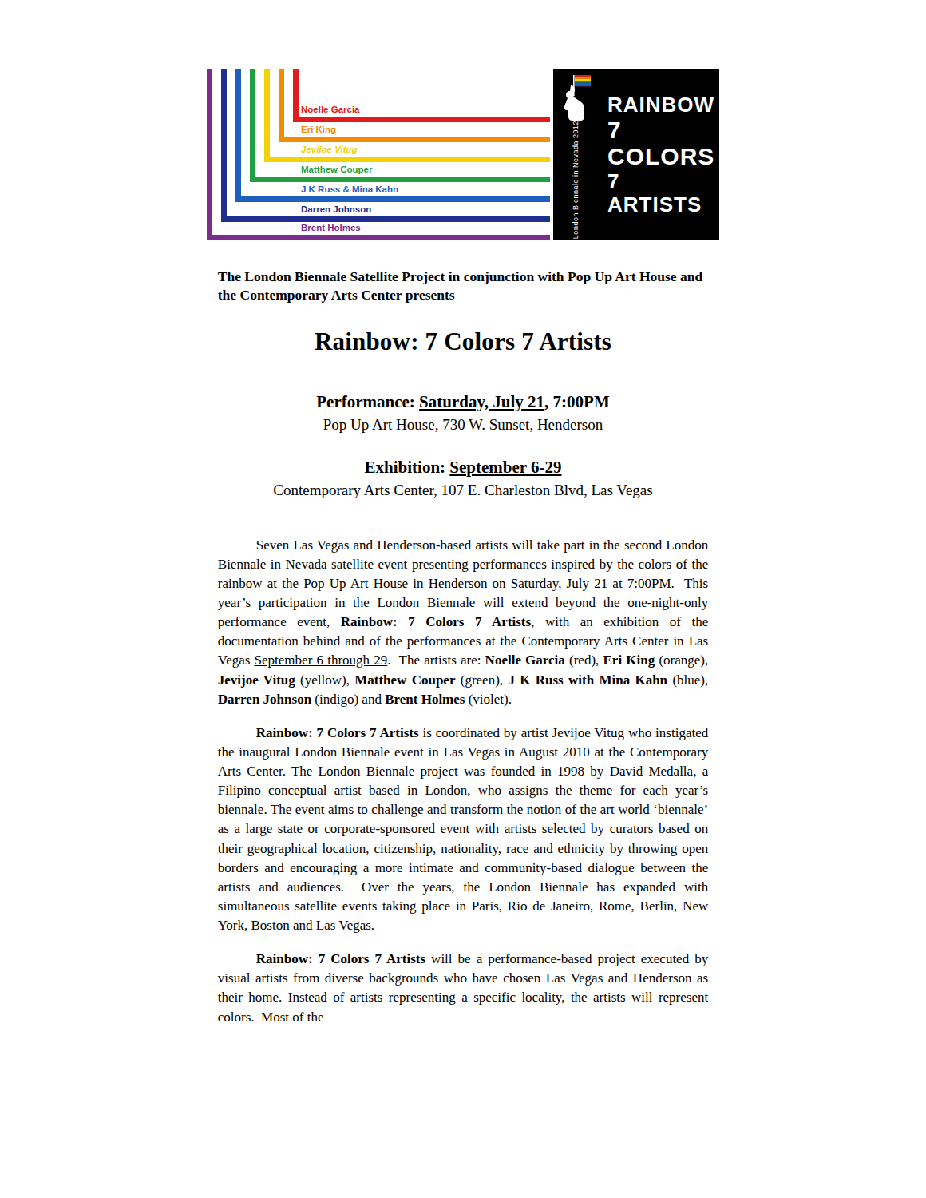Noelle Garcia
Eri King
Jevijoe Vitug
Matthew Couper
J K Russ & Mina Kahn
Darren Johnson
Brent Holmes
London Biennale in Nevada 2012
RAINBOW 7 COLORS 7 ARTISTS
The London Biennale Satellite Project in conjunction with Pop Up Art House and the Contemporary Arts Center presents
Rainbow: 7 Colors 7 Artists
Performance: Saturday, July 21, 7:00PM
Pop Up Art House, 730 W. Sunset, Henderson
Exhibition: September 6-29
Contemporary Arts Center, 107 E. Charleston Blvd, Las Vegas
Seven Las Vegas and Henderson-based artists will take part in the second London Biennale in Nevada satellite event presenting performances inspired by the colors of the rainbow at the Pop Up Art House in Henderson on Saturday, July 21 at 7:00PM. This year’s participation in the London Biennale will extend beyond the one-night-only performance event, Rainbow: 7 Colors 7 Artists, with an exhibition of the documentation behind and of the performances at the Contemporary Arts Center in Las Vegas September 6 through 29. The artists are: Noelle Garcia (red), Eri King (orange), Jevijoe Vitug (yellow), Matthew Couper (green), J K Russ with Mina Kahn (blue), Darren Johnson (indigo) and Brent Holmes (violet).
Rainbow: 7 Colors 7 Artists is coordinated by artist Jevijoe Vitug who instigated the inaugural London Biennale event in Las Vegas in August 2010 at the Contemporary Arts Center. The London Biennale project was founded in 1998 by David Medalla, a Filipino conceptual artist based in London, who assigns the theme for each year’s biennale. The event aims to challenge and transform the notion of the art world ‘biennale’ as a large state or corporate-sponsored event with artists selected by curators based on their geographical location, citizenship, nationality, race and ethnicity by throwing open borders and encouraging a more intimate and community-based dialogue between the artists and audiences. Over the years, the London Biennale has expanded with simultaneous satellite events taking place in Paris, Rio de Janeiro, Rome, Berlin, New York, Boston and Las Vegas.
Rainbow: 7 Colors 7 Artists will be a performance-based project executed by visual artists from diverse backgrounds who have chosen Las Vegas and Henderson as their home. Instead of artists representing a specific locality, the artists will represent colors. Most of the